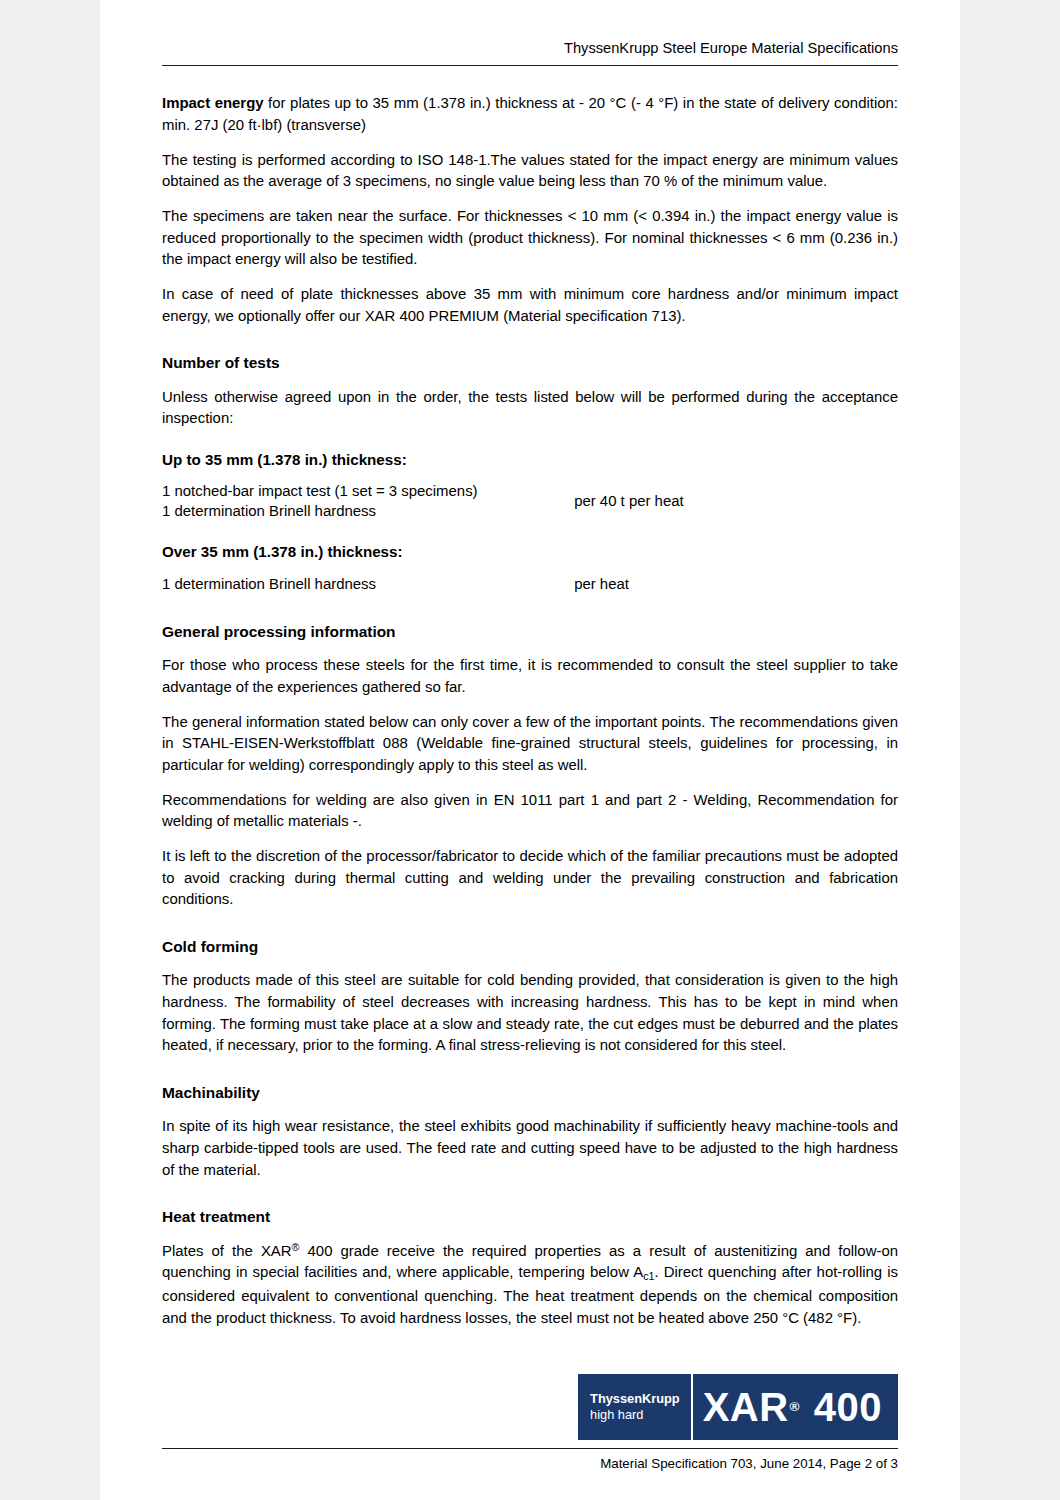ThyssenKrupp Steel Europe Material Specifications
Impact energy for plates up to 35 mm (1.378 in.) thickness at - 20 °C (- 4 °F) in the state of delivery condition: min. 27J (20 ft·lbf) (transverse)
The testing is performed according to ISO 148-1.The values stated for the impact energy are minimum values obtained as the average of 3 specimens, no single value being less than 70 % of the minimum value.
The specimens are taken near the surface. For thicknesses < 10 mm (< 0.394 in.) the impact energy value is reduced proportionally to the specimen width (product thickness). For nominal thicknesses < 6 mm (0.236 in.) the impact energy will also be testified.
In case of need of plate thicknesses above 35 mm with minimum core hardness and/or minimum impact energy, we optionally offer our XAR 400 PREMIUM (Material specification 713).
Number of tests
Unless otherwise agreed upon in the order, the tests listed below will be performed during the acceptance inspection:
Up to 35 mm (1.378 in.) thickness:
1 notched-bar impact test (1 set = 3 specimens)
1 determination Brinell hardness
per 40 t per heat
Over 35 mm (1.378 in.) thickness:
1 determination Brinell hardness
per heat
General processing information
For those who process these steels for the first time, it is recommended to consult the steel supplier to take advantage of the experiences gathered so far.
The general information stated below can only cover a few of the important points. The recommendations given in STAHL-EISEN-Werkstoffblatt 088 (Weldable fine-grained structural steels, guidelines for processing, in particular for welding) correspondingly apply to this steel as well.
Recommendations for welding are also given in EN 1011 part 1 and part 2 - Welding, Recommendation for welding of metallic materials -.
It is left to the discretion of the processor/fabricator to decide which of the familiar precautions must be adopted to avoid cracking during thermal cutting and welding under the prevailing construction and fabrication conditions.
Cold forming
The products made of this steel are suitable for cold bending provided, that consideration is given to the high hardness. The formability of steel decreases with increasing hardness. This has to be kept in mind when forming. The forming must take place at a slow and steady rate, the cut edges must be deburred and the plates heated, if necessary, prior to the forming. A final stress-relieving is not considered for this steel.
Machinability
In spite of its high wear resistance, the steel exhibits good machinability if sufficiently heavy machine-tools and sharp carbide-tipped tools are used. The feed rate and cutting speed have to be adjusted to the high hardness of the material.
Heat treatment
Plates of the XAR® 400 grade receive the required properties as a result of austenitizing and follow-on quenching in special facilities and, where applicable, tempering below Ac1. Direct quenching after hot-rolling is considered equivalent to conventional quenching. The heat treatment depends on the chemical composition and the product thickness. To avoid hardness losses, the steel must not be heated above 250 °C (482 °F).
ThyssenKrupp high hard
XAR® 400
Material Specification 703, June 2014, Page 2 of 3